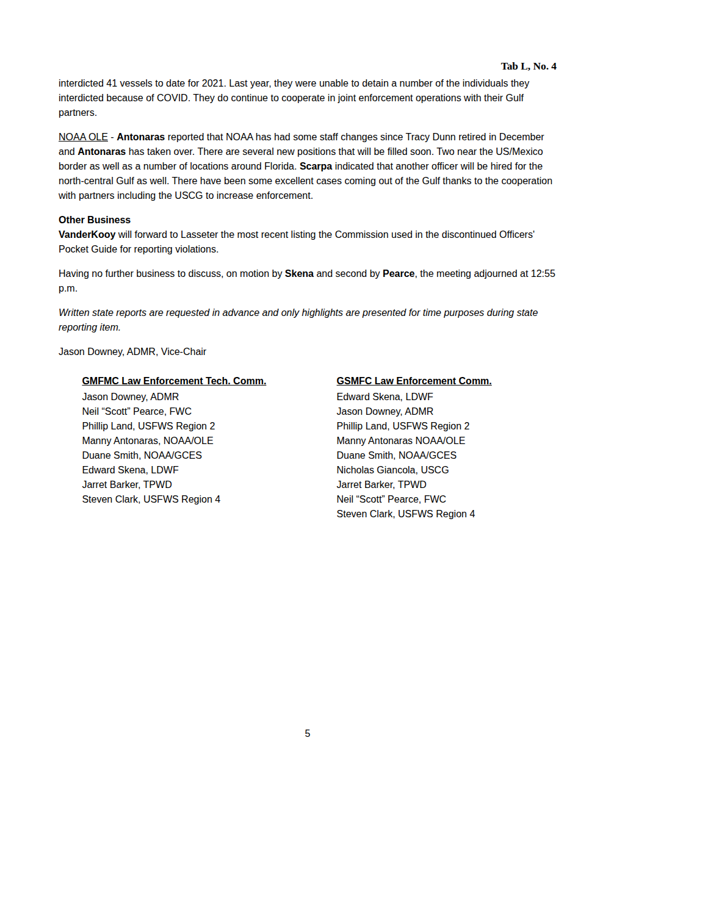Tab L, No. 4
interdicted 41 vessels to date for 2021. Last year, they were unable to detain a number of the individuals they interdicted because of COVID. They do continue to cooperate in joint enforcement operations with their Gulf partners.
NOAA OLE - Antonaras reported that NOAA has had some staff changes since Tracy Dunn retired in December and Antonaras has taken over. There are several new positions that will be filled soon. Two near the US/Mexico border as well as a number of locations around Florida. Scarpa indicated that another officer will be hired for the north-central Gulf as well. There have been some excellent cases coming out of the Gulf thanks to the cooperation with partners including the USCG to increase enforcement.
Other Business
VanderKooy will forward to Lasseter the most recent listing the Commission used in the discontinued Officers' Pocket Guide for reporting violations.
Having no further business to discuss, on motion by Skena and second by Pearce, the meeting adjourned at 12:55 p.m.
Written state reports are requested in advance and only highlights are presented for time purposes during state reporting item.
Jason Downey, ADMR, Vice-Chair
GMFMC Law Enforcement Tech. Comm.
Jason Downey, ADMR
Neil “Scott” Pearce, FWC
Phillip Land, USFWS Region 2
Manny Antonaras, NOAA/OLE
Duane Smith, NOAA/GCES
Edward Skena, LDWF
Jarret Barker, TPWD
Steven Clark, USFWS Region 4
GSMFC Law Enforcement Comm.
Edward Skena, LDWF
Jason Downey, ADMR
Phillip Land, USFWS Region 2
Manny Antonaras NOAA/OLE
Duane Smith, NOAA/GCES
Nicholas Giancola, USCG
Jarret Barker, TPWD
Neil “Scott” Pearce, FWC
Steven Clark, USFWS Region 4
5